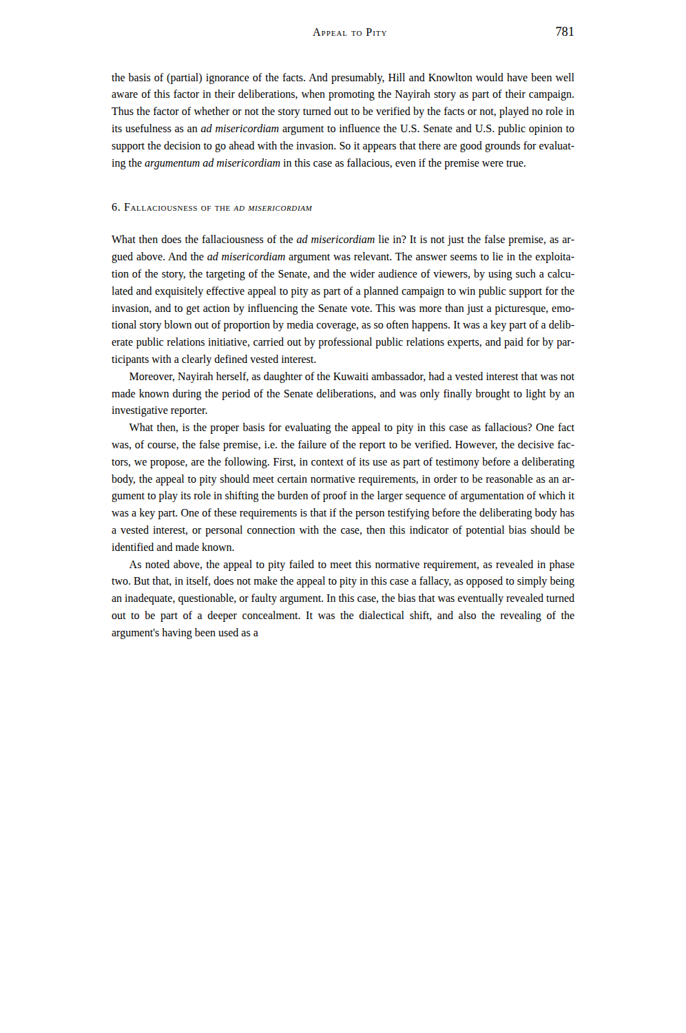Appeal to Pity 781
the basis of (partial) ignorance of the facts. And presumably, Hill and Knowlton would have been well aware of this factor in their deliberations, when promoting the Nayirah story as part of their campaign. Thus the factor of whether or not the story turned out to be verified by the facts or not, played no role in its usefulness as an ad misericordiam argument to influence the U.S. Senate and U.S. public opinion to support the decision to go ahead with the invasion. So it appears that there are good grounds for evaluating the argumentum ad misericordiam in this case as fallacious, even if the premise were true.
6. Fallaciousness of the ad misericordiam
What then does the fallaciousness of the ad misericordiam lie in? It is not just the false premise, as argued above. And the ad misericordiam argument was relevant. The answer seems to lie in the exploitation of the story, the targeting of the Senate, and the wider audience of viewers, by using such a calculated and exquisitely effective appeal to pity as part of a planned campaign to win public support for the invasion, and to get action by influencing the Senate vote. This was more than just a picturesque, emotional story blown out of proportion by media coverage, as so often happens. It was a key part of a deliberate public relations initiative, carried out by professional public relations experts, and paid for by participants with a clearly defined vested interest.
Moreover, Nayirah herself, as daughter of the Kuwaiti ambassador, had a vested interest that was not made known during the period of the Senate deliberations, and was only finally brought to light by an investigative reporter.
What then, is the proper basis for evaluating the appeal to pity in this case as fallacious? One fact was, of course, the false premise, i.e. the failure of the report to be verified. However, the decisive factors, we propose, are the following. First, in context of its use as part of testimony before a deliberating body, the appeal to pity should meet certain normative requirements, in order to be reasonable as an argument to play its role in shifting the burden of proof in the larger sequence of argumentation of which it was a key part. One of these requirements is that if the person testifying before the deliberating body has a vested interest, or personal connection with the case, then this indicator of potential bias should be identified and made known.
As noted above, the appeal to pity failed to meet this normative requirement, as revealed in phase two. But that, in itself, does not make the appeal to pity in this case a fallacy, as opposed to simply being an inadequate, questionable, or faulty argument. In this case, the bias that was eventually revealed turned out to be part of a deeper concealment. It was the dialectical shift, and also the revealing of the argument's having been used as a